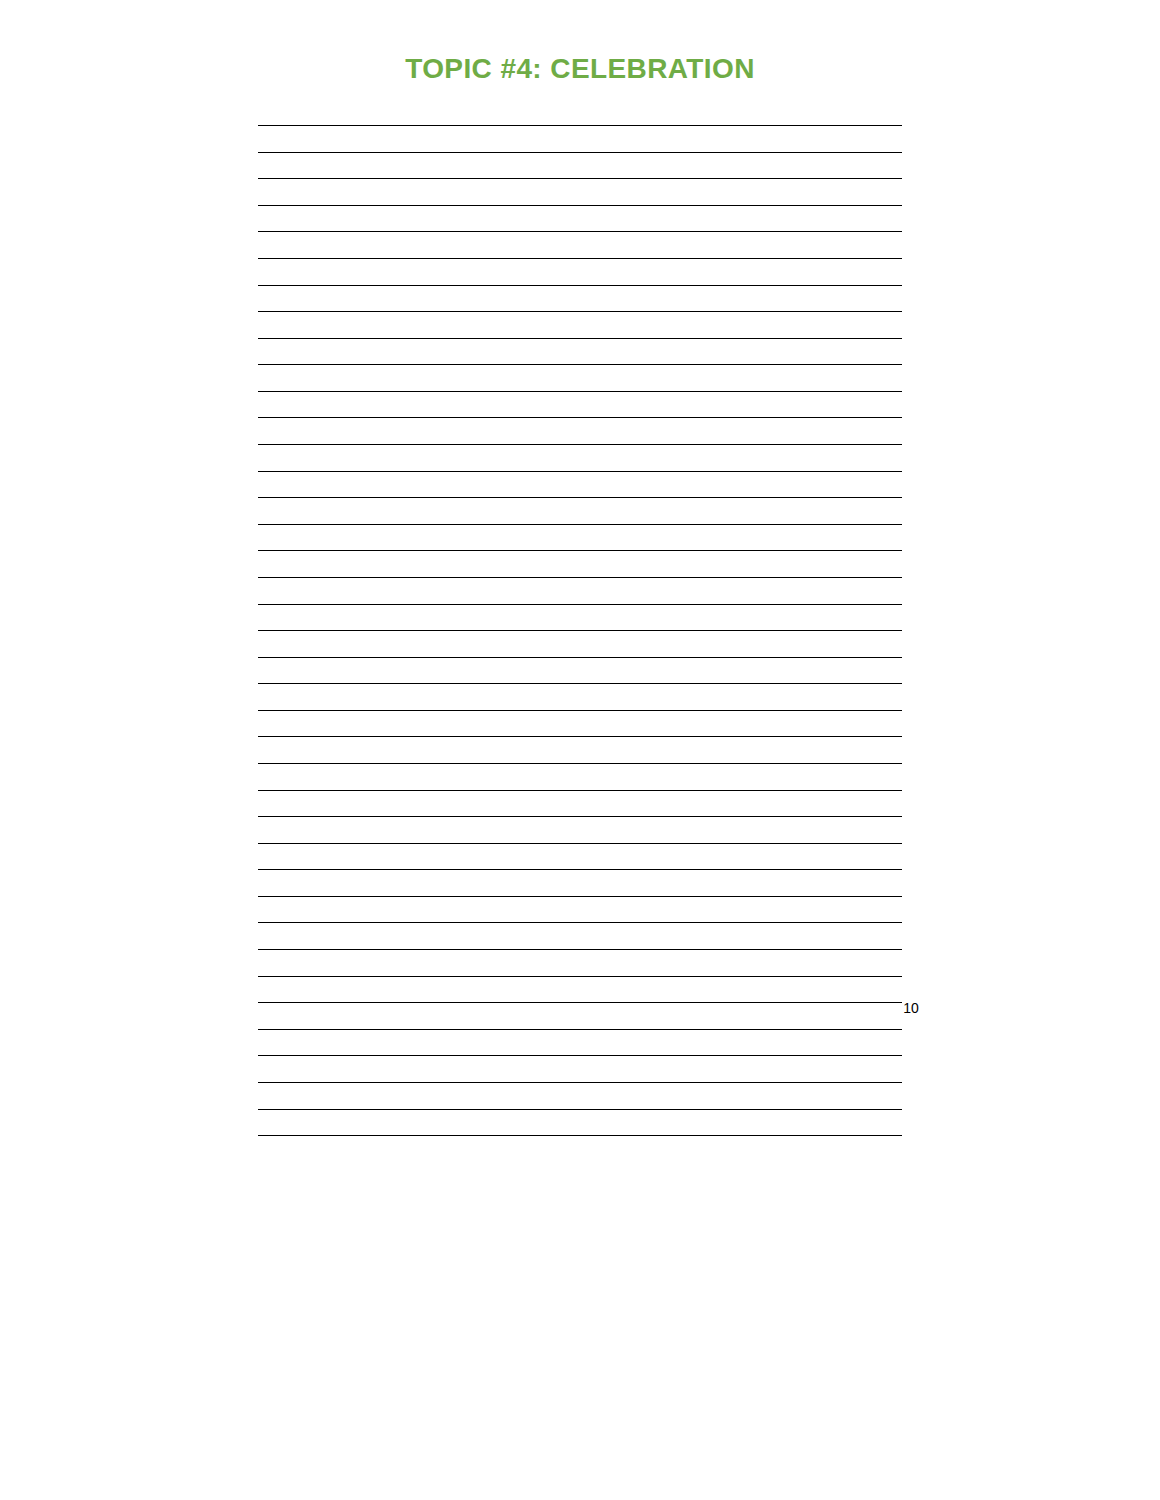TOPIC #4: CELEBRATION
10